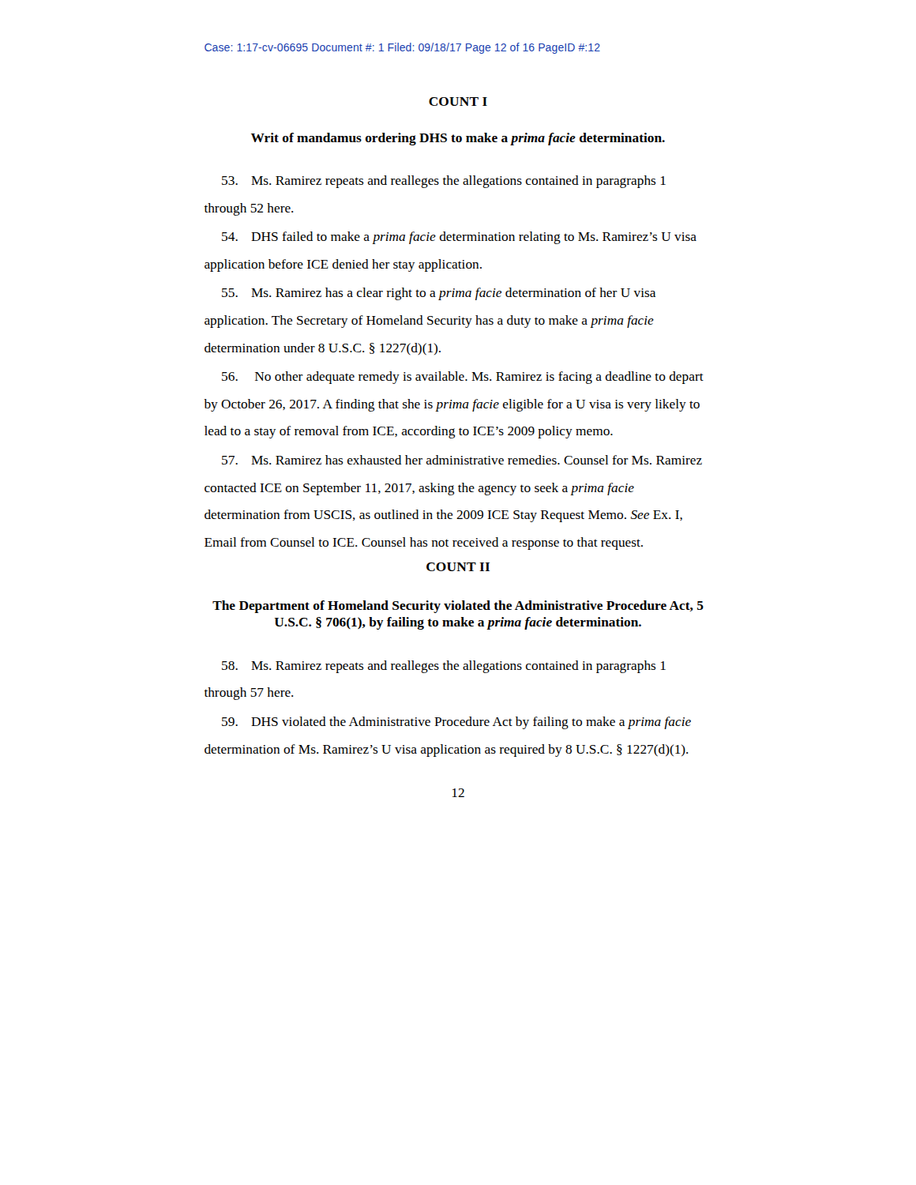Case: 1:17-cv-06695 Document #: 1 Filed: 09/18/17 Page 12 of 16 PageID #:12
COUNT I
Writ of mandamus ordering DHS to make a prima facie determination.
53. Ms. Ramirez repeats and realleges the allegations contained in paragraphs 1 through 52 here.
54. DHS failed to make a prima facie determination relating to Ms. Ramirez’s U visa application before ICE denied her stay application.
55. Ms. Ramirez has a clear right to a prima facie determination of her U visa application. The Secretary of Homeland Security has a duty to make a prima facie determination under 8 U.S.C. § 1227(d)(1).
56. No other adequate remedy is available. Ms. Ramirez is facing a deadline to depart by October 26, 2017. A finding that she is prima facie eligible for a U visa is very likely to lead to a stay of removal from ICE, according to ICE’s 2009 policy memo.
57. Ms. Ramirez has exhausted her administrative remedies. Counsel for Ms. Ramirez contacted ICE on September 11, 2017, asking the agency to seek a prima facie determination from USCIS, as outlined in the 2009 ICE Stay Request Memo. See Ex. I, Email from Counsel to ICE. Counsel has not received a response to that request.
COUNT II
The Department of Homeland Security violated the Administrative Procedure Act, 5
U.S.C. § 706(1), by failing to make a prima facie determination.
58. Ms. Ramirez repeats and realleges the allegations contained in paragraphs 1 through 57 here.
59. DHS violated the Administrative Procedure Act by failing to make a prima facie determination of Ms. Ramirez’s U visa application as required by 8 U.S.C. § 1227(d)(1).
12